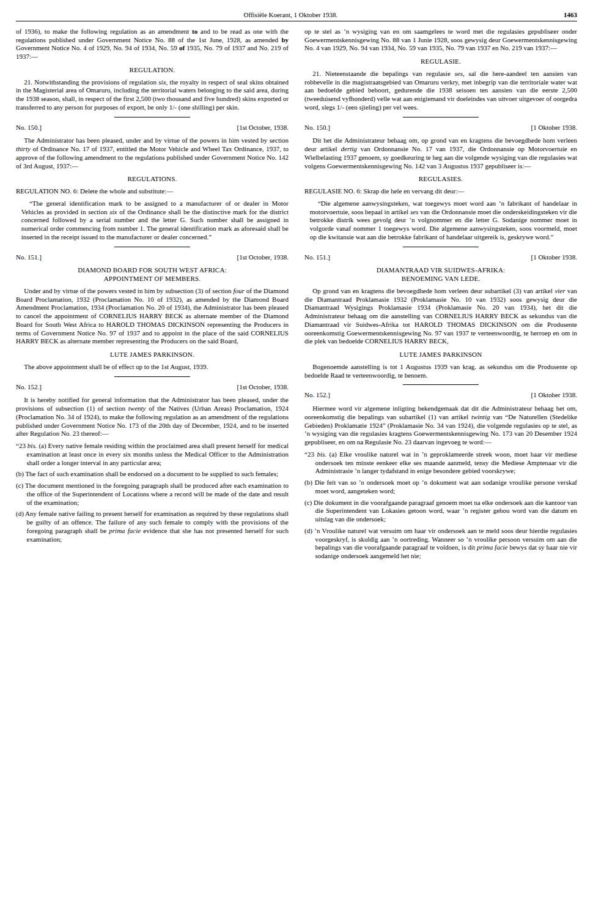Offisiële Koerant, 1 Oktober 1938.
1463
of 1936), to make the following regulation as an amendment to and to be read as one with the regulations published under Government Notice No. 88 of the 1st June, 1928, as amended by Government Notice No. 4 of 1929, No. 94 of 1934, No. 59 of 1935, No. 79 of 1937 and No. 219 of 1937:—
REGULATION.
21. Notwithstanding the provisions of regulation six, the royalty in respect of seal skins obtained in the Magisterial area of Omaruru, including the territorial waters belonging to the said area, during the 1938 season, shall, in respect of the first 2,500 (two thousand and five hundred) skins exported or transferred to any person for purposes of export, be only 1/- (one shilling) per skin.
No. 150.] [1st October, 1938.
The Administrator has been pleased, under and by virtue of the powers in him vested by section thirty of Ordinance No. 17 of 1937, entitled the Motor Vehicle and Wheel Tax Ordinance, 1937, to approve of the following amendment to the regulations published under Government Notice No. 142 of 3rd August, 1937:—
REGULATIONS.
REGULATION NO. 6: Delete the whole and substitute:—
“The general identification mark to be assigned to a manufacturer of or dealer in Motor Vehicles as provided in section six of the Ordinance shall be the distinctive mark for the district concerned followed by a serial number and the letter G. Such number shall be assigned in numerical order commencing from number 1. The general identification mark as aforesaid shall be inserted in the receipt issued to the manufacturer or dealer concerned.”
No. 151.] [1st October, 1938.
DIAMOND BOARD FOR SOUTH WEST AFRICA:
APPOINTMENT OF MEMBERS.
Under and by virtue of the powers vested in him by subsection (3) of section four of the Diamond Board Proclamation, 1932 (Proclamation No. 10 of 1932), as amended by the Diamond Board Amendment Proclamation, 1934 (Proclamation No. 20 of 1934), the Administrator has been pleased to cancel the appointment of CORNELIUS HARRY BECK as alternate member of the Diamond Board for South West Africa to HAROLD THOMAS DICKINSON representing the Producers in terms of Government Notice No. 97 of 1937 and to appoint in the place of the said CORNELIUS HARRY BECK as alternate member representing the Producers on the said Board,
LUTE JAMES PARKINSON.
The above appointment shall be of effect up to the 1st August, 1939.
No. 152.] [1st October, 1938.
It is hereby notified for general information that the Administrator has been pleased, under the provisions of subsection (1) of section twenty of the Natives (Urban Areas) Proclamation, 1924 (Proclamation No. 34 of 1924), to make the following regulation as an amendment of the regulations published under Government Notice No. 173 of the 20th day of December, 1924, and to be inserted after Regulation No. 23 thereof:—
“23 bis. (a) Every native female residing within the proclaimed area shall present herself for medical examination at least once in every six months unless the Medical Officer to the Administration shall order a longer interval in any particular area;
(b) The fact of such examination shall be endorsed on a document to be supplied to such females;
(c) The document mentioned in the foregoing paragraph shall be produced after each examination to the office of the Superintendent of Locations where a record will be made of the date and result of the examination;
(d) Any female native failing to present herself for examination as required by these regulations shall be guilty of an offence. The failure of any such female to comply with the provisions of the foregoing paragraph shall be prima facie evidence that she has not presented herself for such examination;
op te stel as ’n wysiging van en om saamgelees te word met die regulasies gepubliseer onder Goewermentskennisgewing No. 88 van 1 Junie 1928, soos gewysig deur Goewermentskennisgewing No. 4 van 1929, No. 94 van 1934, No. 59 van 1935, No. 79 van 1937 en No. 219 van 1937:—
REGULASIE.
21. Nieteenstaande die bepalings van regulasie ses, sal die here-aandeel ten aansien van robbevelle in die magistraatsgebied van Omaruru verkry, met inbegrip van die territoriale water wat aan bedoelde gebied behoort, gedurende die 1938 seisoen ten aansien van die eerste 2,500 (tweeduisend vyfhonderd) velle wat aan enigiemand vir doeleindes van uitvoer uitgevoer of oorgedra word, slegs 1/- (een sjieling) per vel wees.
No. 150.] [1 Oktober 1938.
Dit het die Administrateur behaag om, op grond van en kragtens die bevoegdhede hom verleen deur artikel dertig van Ordonnansie No. 17 van 1937, die Ordonnansie op Motorvoertuie en Wielbelasting 1937 genoem, sy goedkeuring te heg aan die volgende wysiging van die regulasies wat volgens Goewermentskennisgewing No. 142 van 3 Augustus 1937 gepubliseer is:—
REGULASIES.
REGULASIE NO. 6: Skrap die hele en vervang dit deur:—
“Die algemene aanwysingsteken, wat toegewys moet word aan ’n fabrikant of handelaar in motorvoertuie, soos bepaal in artikel ses van die Ordonnansie moet die onderskeidingsteken vir die betrokke distrik wees gevolg deur ’n volgnommer en die letter G. Sodanige nommer moet in volgorde vanaf nommer 1 toegewys word. Die algemene aanwysingsteken, soos voormeld, moet op die kwitansie wat aan die betrokke fabrikant of handelaar uitgereik is, geskrywe word.”
No. 151.] [1 Oktober 1938.
DIAMANTRAAD VIR SUIDWES-AFRIKA:
BENOEMING VAN LEDE.
Op grond van en kragtens die bevoegdhede hom verleen deur subartikel (3) van artikel vier van die Diamantraad Proklamasie 1932 (Proklamasie No. 10 van 1932) soos gewysig deur die Diamantraad Wysigings Proklamasie 1934 (Proklamasie No. 20 van 1934), het dit die Administrateur behaag om die aanstelling van CORNELIUS HARRY BECK as sekundus van die Diamantraad vir Suidwes-Afrika tot HAROLD THOMAS DICKINSON om die Produsente ooreenkomstig Goewermentskennisgewing No. 97 van 1937 te verteenwoordig, te herroep en om in die plek van bedoelde CORNELIUS HARRY BECK,
LUTE JAMES PARKINSON
Bogenoemde aanstelling is tot 1 Augustus 1939 van krag. as sekundus om die Produsente op bedoelde Raad te verteenwoordig, te benoem.
No. 152.] [1 Oktober 1938.
Hiermee word vir algemene inligting bekendgemaak dat dit die Administrateur behaag het om, ooreenkomstig die bepalings van subartikel (1) van artikel twintig van “De Naturellen (Stedelike Gebieden) Proklamatie 1924” (Proklamasie No. 34 van 1924), die volgende regulasies op te stel, as ’n wysiging van die regulasies kragtens Goewermentskennisgewing No. 173 van 20 Desember 1924 gepubliseer, en om na Regulasie No. 23 daarvan ingevoeg te word:—
“23 bis. (a) Elke vroulike naturel wat in ’n geproklameerde streek woon, moet haar vir mediese ondersoek ten minste eenkeer elke ses maande aanmeld, tensy die Mediese Amptenaar vir die Administrasie ’n langer tydafstand in enige besondere gebied voorskrywe;
(b) Die feit van so ’n ondersoek moet op ’n dokument wat aan sodanige vroulike persone verskaf moet word, aangeteken word;
(c) Die dokument in die voorafgaande paragraaf genoem moet na elke ondersoek aan die kantoor van die Superintendent van Lokasies getoon word, waar ’n register gehou word van die datum en uitslag van die ondersoek;
(d) ’n Vroulike naturel wat versuim om haar vir ondersoek aan te meld soos deur hierdie regulasies voorgeskryf, is skuldig aan ’n oortreding. Wanneer so ’n vroulike persoon versuim om aan die bepalings van die voorafgaande paragraaf te voldoen, is dit prima facie bewys dat sy haar nie vir sodanige ondersoek aangemeld het nie;